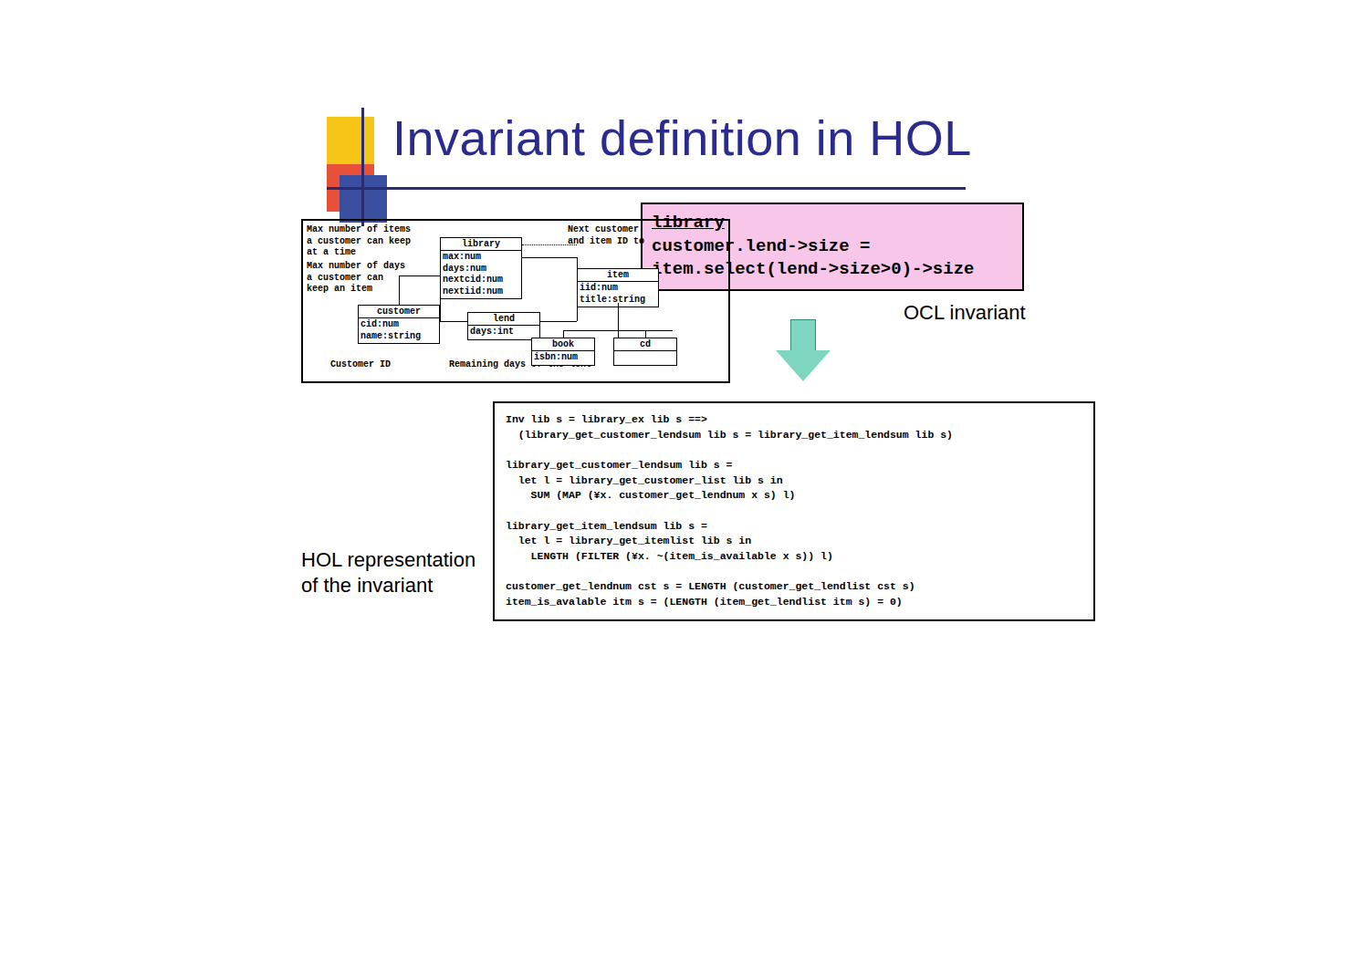Invariant definition in HOL
library
customer.lend->size =
item.select(lend->size>0)->size
OCL invariant
Max number of items
a customer can keep
at a time
Max number of days
a customer can
keep an item
Next customer
and item ID to
Customer ID
Remaining days of the lent
library
max:num
days:num
nextcid:num
nextiid:num
item
iid:num
title:string
customer
cid:num
name:string
lend
days:int
book
isbn:num
cd
Inv lib s = library_ex lib s ==> (library_get_customer_lendsum lib s = library_get_item_lendsum lib s) library_get_customer_lendsum lib s = let l = library_get_customer_list lib s in SUM (MAP (¥x. customer_get_lendnum x s) l) library_get_item_lendsum lib s = let l = library_get_itemlist lib s in LENGTH (FILTER (¥x. ~(item_is_available x s)) l) customer_get_lendnum cst s = LENGTH (customer_get_lendlist cst s) item_is_avalable itm s = (LENGTH (item_get_lendlist itm s) = 0)
HOL representation
of the invariant